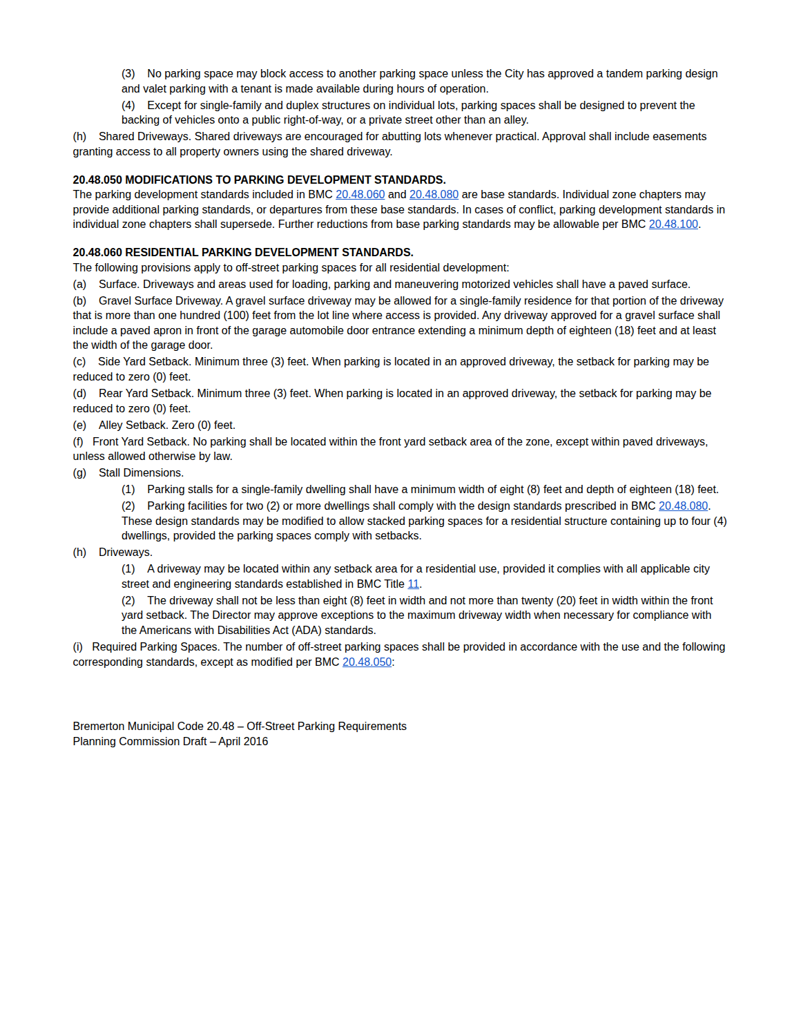(3) No parking space may block access to another parking space unless the City has approved a tandem parking design and valet parking with a tenant is made available during hours of operation.
(4) Except for single-family and duplex structures on individual lots, parking spaces shall be designed to prevent the backing of vehicles onto a public right-of-way, or a private street other than an alley.
(h) Shared Driveways. Shared driveways are encouraged for abutting lots whenever practical. Approval shall include easements granting access to all property owners using the shared driveway.
20.48.050 MODIFICATIONS TO PARKING DEVELOPMENT STANDARDS.
The parking development standards included in BMC 20.48.060 and 20.48.080 are base standards. Individual zone chapters may provide additional parking standards, or departures from these base standards. In cases of conflict, parking development standards in individual zone chapters shall supersede. Further reductions from base parking standards may be allowable per BMC 20.48.100.
20.48.060 RESIDENTIAL PARKING DEVELOPMENT STANDARDS.
The following provisions apply to off-street parking spaces for all residential development:
(a) Surface. Driveways and areas used for loading, parking and maneuvering motorized vehicles shall have a paved surface.
(b) Gravel Surface Driveway. A gravel surface driveway may be allowed for a single-family residence for that portion of the driveway that is more than one hundred (100) feet from the lot line where access is provided. Any driveway approved for a gravel surface shall include a paved apron in front of the garage automobile door entrance extending a minimum depth of eighteen (18) feet and at least the width of the garage door.
(c) Side Yard Setback. Minimum three (3) feet. When parking is located in an approved driveway, the setback for parking may be reduced to zero (0) feet.
(d) Rear Yard Setback. Minimum three (3) feet. When parking is located in an approved driveway, the setback for parking may be reduced to zero (0) feet.
(e) Alley Setback. Zero (0) feet.
(f) Front Yard Setback. No parking shall be located within the front yard setback area of the zone, except within paved driveways, unless allowed otherwise by law.
(g) Stall Dimensions.
(1) Parking stalls for a single-family dwelling shall have a minimum width of eight (8) feet and depth of eighteen (18) feet.
(2) Parking facilities for two (2) or more dwellings shall comply with the design standards prescribed in BMC 20.48.080. These design standards may be modified to allow stacked parking spaces for a residential structure containing up to four (4) dwellings, provided the parking spaces comply with setbacks.
(h) Driveways.
(1) A driveway may be located within any setback area for a residential use, provided it complies with all applicable city street and engineering standards established in BMC Title 11.
(2) The driveway shall not be less than eight (8) feet in width and not more than twenty (20) feet in width within the front yard setback. The Director may approve exceptions to the maximum driveway width when necessary for compliance with the Americans with Disabilities Act (ADA) standards.
(i) Required Parking Spaces. The number of off-street parking spaces shall be provided in accordance with the use and the following corresponding standards, except as modified per BMC 20.48.050:
Bremerton Municipal Code 20.48 – Off-Street Parking Requirements
Planning Commission Draft – April 2016